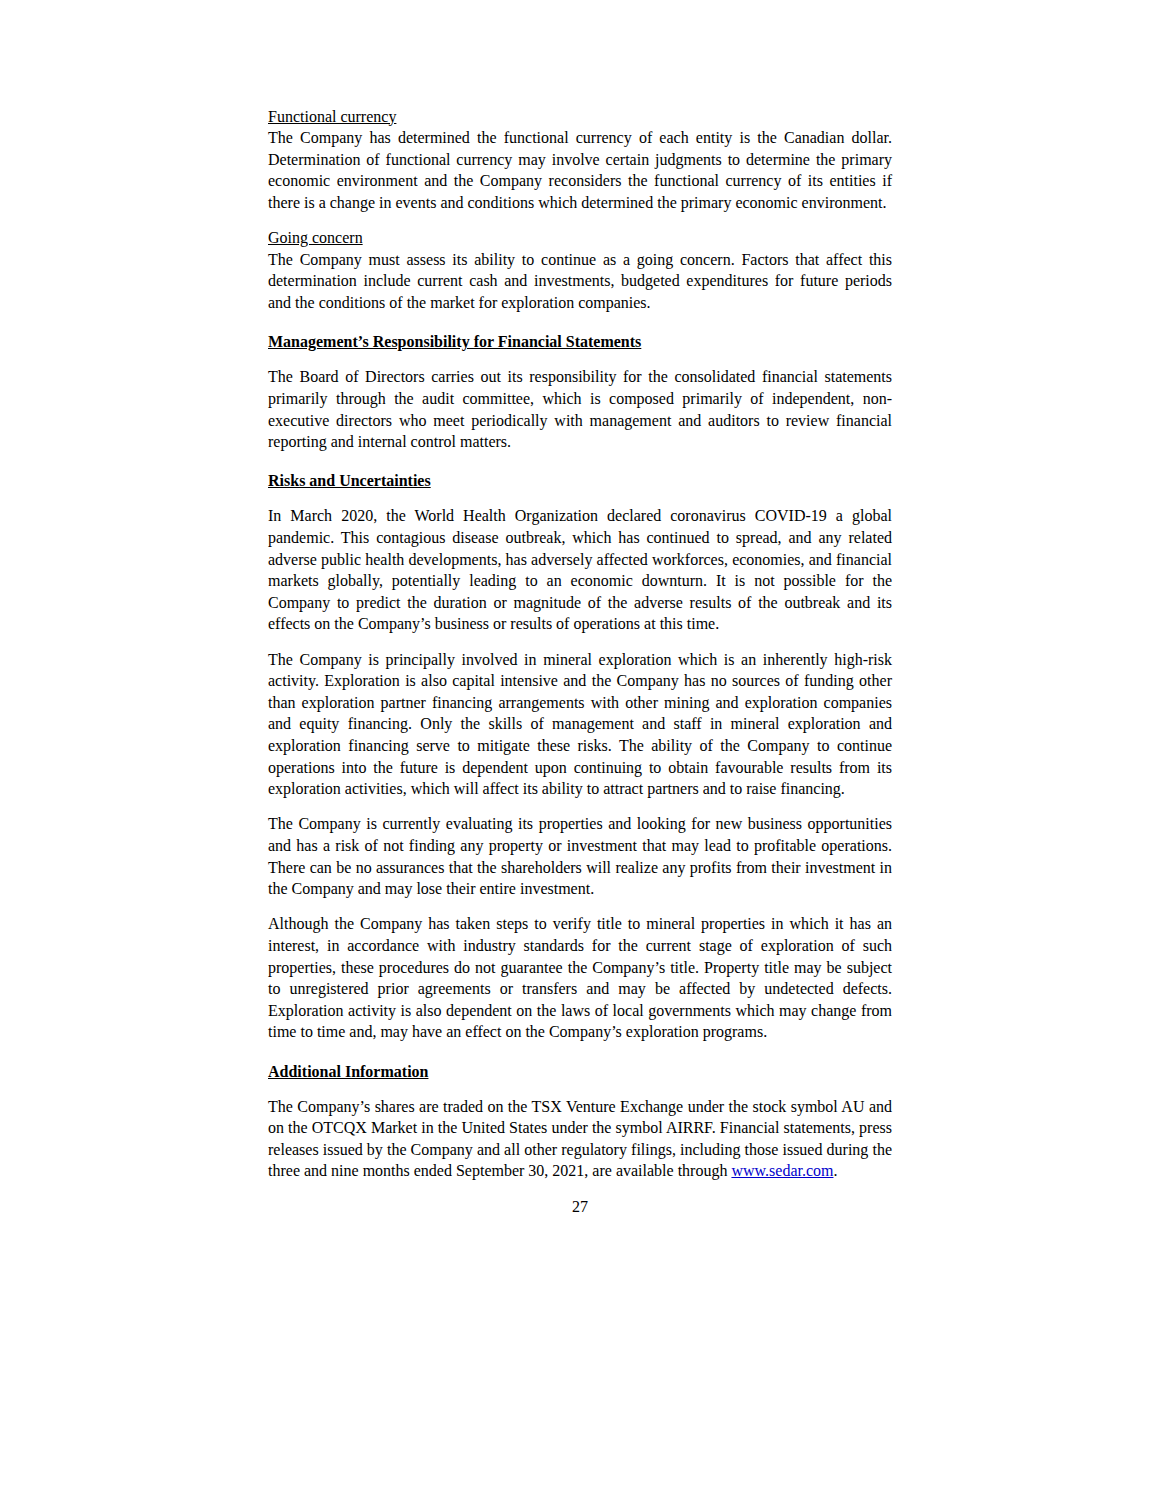Functional currency
The Company has determined the functional currency of each entity is the Canadian dollar. Determination of functional currency may involve certain judgments to determine the primary economic environment and the Company reconsiders the functional currency of its entities if there is a change in events and conditions which determined the primary economic environment.
Going concern
The Company must assess its ability to continue as a going concern. Factors that affect this determination include current cash and investments, budgeted expenditures for future periods and the conditions of the market for exploration companies.
Management’s Responsibility for Financial Statements
The Board of Directors carries out its responsibility for the consolidated financial statements primarily through the audit committee, which is composed primarily of independent, non-executive directors who meet periodically with management and auditors to review financial reporting and internal control matters.
Risks and Uncertainties
In March 2020, the World Health Organization declared coronavirus COVID-19 a global pandemic. This contagious disease outbreak, which has continued to spread, and any related adverse public health developments, has adversely affected workforces, economies, and financial markets globally, potentially leading to an economic downturn. It is not possible for the Company to predict the duration or magnitude of the adverse results of the outbreak and its effects on the Company’s business or results of operations at this time.
The Company is principally involved in mineral exploration which is an inherently high-risk activity. Exploration is also capital intensive and the Company has no sources of funding other than exploration partner financing arrangements with other mining and exploration companies and equity financing. Only the skills of management and staff in mineral exploration and exploration financing serve to mitigate these risks. The ability of the Company to continue operations into the future is dependent upon continuing to obtain favourable results from its exploration activities, which will affect its ability to attract partners and to raise financing.
The Company is currently evaluating its properties and looking for new business opportunities and has a risk of not finding any property or investment that may lead to profitable operations. There can be no assurances that the shareholders will realize any profits from their investment in the Company and may lose their entire investment.
Although the Company has taken steps to verify title to mineral properties in which it has an interest, in accordance with industry standards for the current stage of exploration of such properties, these procedures do not guarantee the Company’s title. Property title may be subject to unregistered prior agreements or transfers and may be affected by undetected defects. Exploration activity is also dependent on the laws of local governments which may change from time to time and, may have an effect on the Company’s exploration programs.
Additional Information
The Company’s shares are traded on the TSX Venture Exchange under the stock symbol AU and on the OTCQX Market in the United States under the symbol AIRRF. Financial statements, press releases issued by the Company and all other regulatory filings, including those issued during the three and nine months ended September 30, 2021, are available through www.sedar.com.
27